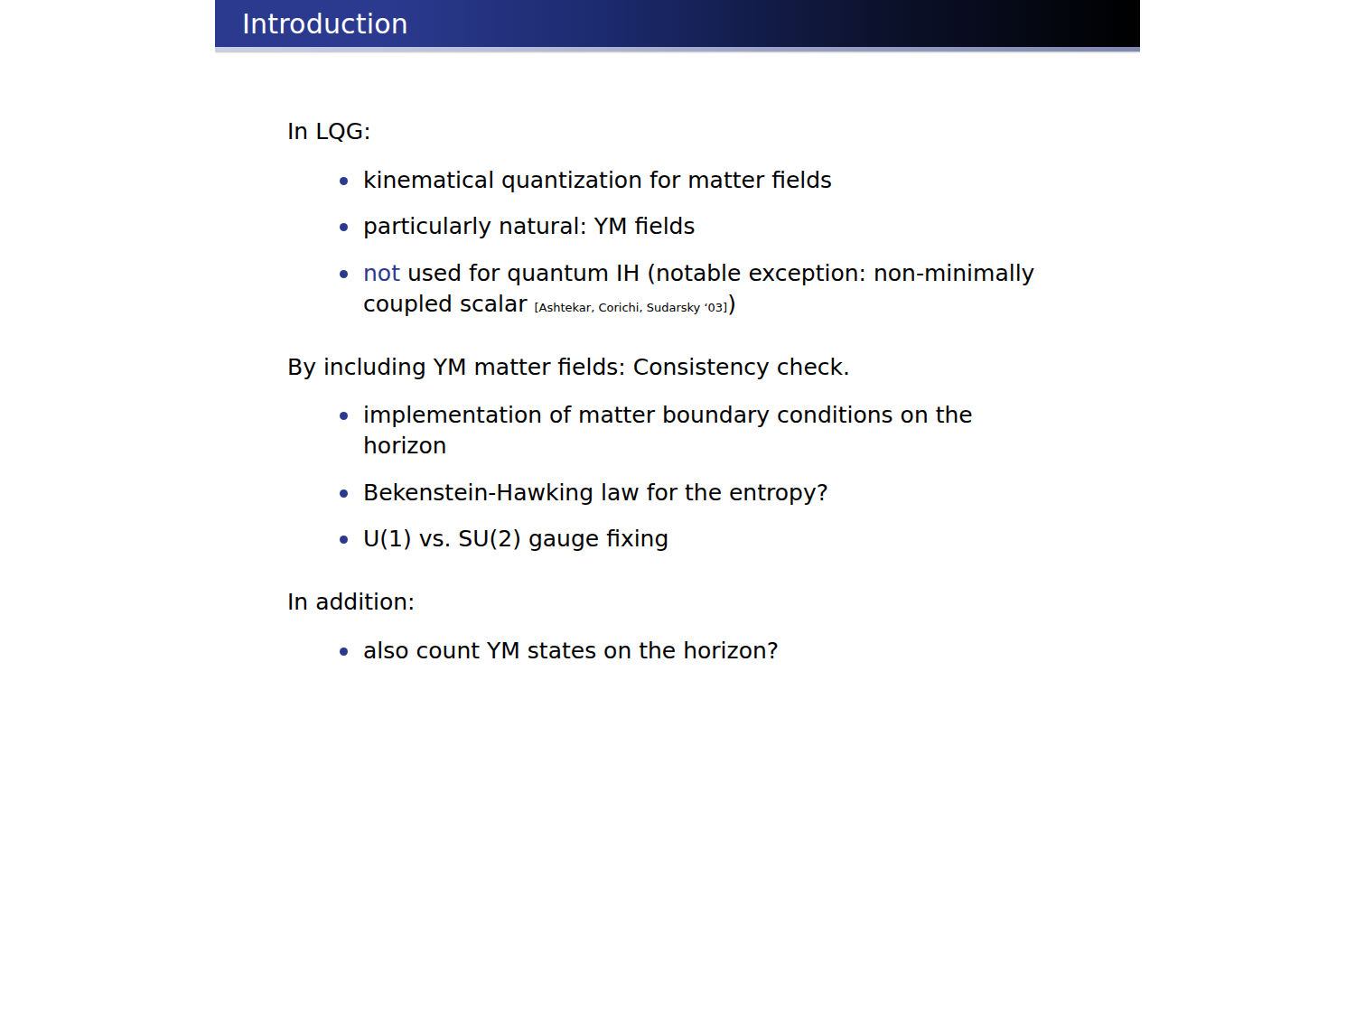Introduction
In LQG:
kinematical quantization for matter fields
particularly natural: YM fields
not used for quantum IH (notable exception: non-minimally coupled scalar [Ashtekar, Corichi, Sudarsky ‘03])
By including YM matter fields: Consistency check.
implementation of matter boundary conditions on the horizon
Bekenstein-Hawking law for the entropy?
U(1) vs. SU(2) gauge fixing
In addition:
also count YM states on the horizon?